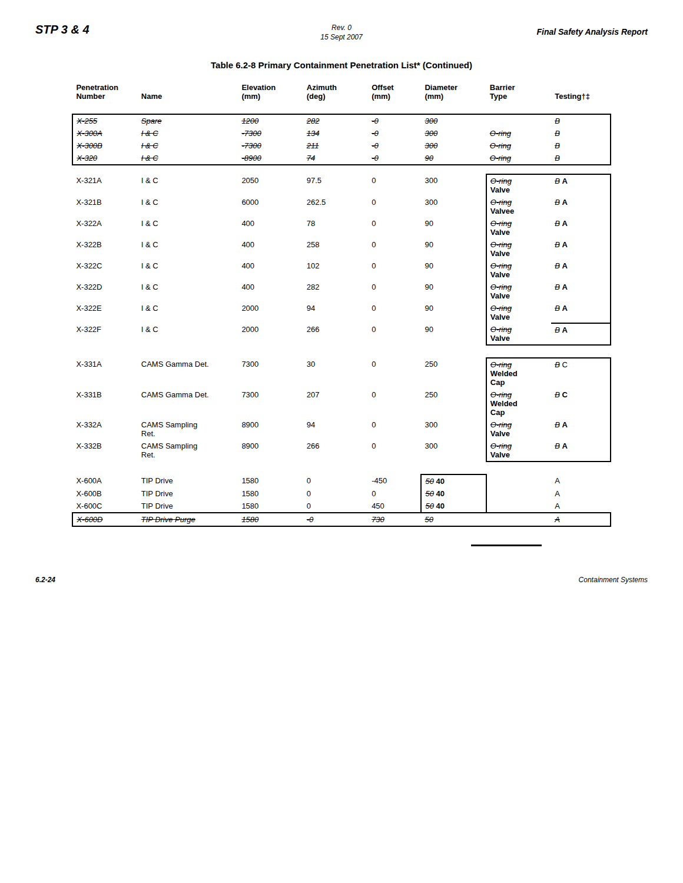Rev. 0
15 Sept 2007
STP 3 & 4
Final Safety Analysis Report
Table 6.2-8 Primary Containment Penetration List* (Continued)
| Penetration Number | Name | Elevation (mm) | Azimuth (deg) | Offset (mm) | Diameter (mm) | Barrier Type | Testing†‡ |
| --- | --- | --- | --- | --- | --- | --- | --- |
| X-255 | Spare | 1200 | 282 | -0 | 300 | | B |
| X-300A | I & C | -7300 | 134 | -0 | 300 | O-ring | B |
| X-300B | I & C | -7300 | 211 | -0 | 300 | O-ring | B |
| X-320 | I & C | -8900 | 74 | -0 | 90 | O-ring | B |
| X-321A | I & C | 2050 | 97.5 | 0 | 300 | O-ring Valve | B A |
| X-321B | I & C | 6000 | 262.5 | 0 | 300 | O-ring Valvee | B A |
| X-322A | I & C | 400 | 78 | 0 | 90 | O-ring Valve | B A |
| X-322B | I & C | 400 | 258 | 0 | 90 | O-ring Valve | B A |
| X-322C | I & C | 400 | 102 | 0 | 90 | O-ring Valve | B A |
| X-322D | I & C | 400 | 282 | 0 | 90 | O-ring Valve | B A |
| X-322E | I & C | 2000 | 94 | 0 | 90 | O-ring Valve | B A |
| X-322F | I & C | 2000 | 266 | 0 | 90 | O-ring Valve | B A |
| X-331A | CAMS Gamma Det. | 7300 | 30 | 0 | 250 | O-ring Welded Cap | B C |
| X-331B | CAMS Gamma Det. | 7300 | 207 | 0 | 250 | O-ring Welded Cap | B C |
| X-332A | CAMS Sampling Ret. | 8900 | 94 | 0 | 300 | O-ring Valve | B A |
| X-332B | CAMS Sampling Ret. | 8900 | 266 | 0 | 300 | O-ring Valve | B A |
| X-600A | TIP Drive | 1580 | 0 | -450 | 50 40 | | A |
| X-600B | TIP Drive | 1580 | 0 | 0 | 50 40 | | A |
| X-600C | TIP Drive | 1580 | 0 | 450 | 50 40 | | A |
| X-600D | TIP Drive Purge | 1580 | -0 | 730 | 50 | | A |
6.2-24
Containment Systems